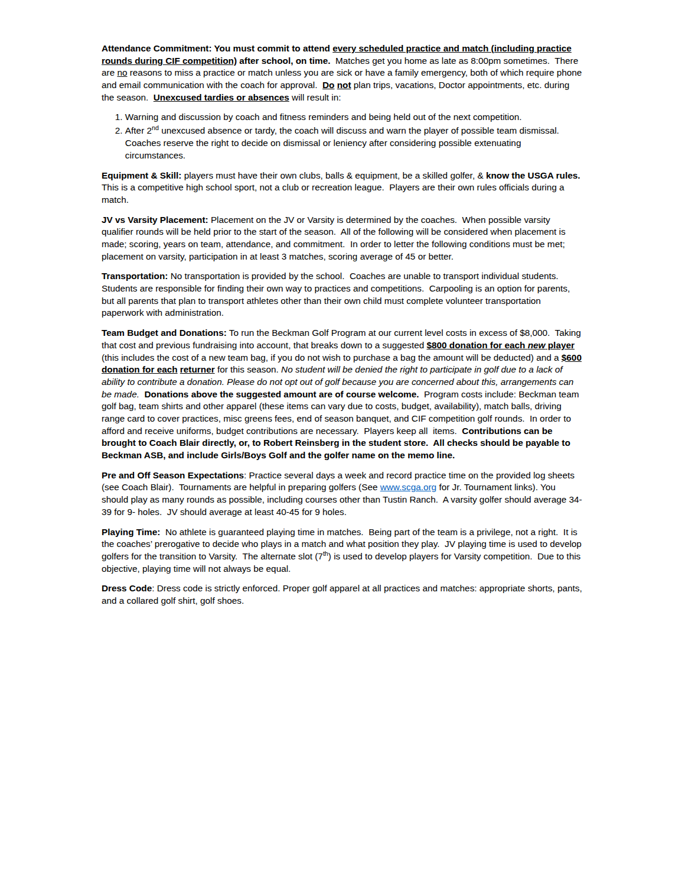Attendance Commitment: You must commit to attend every scheduled practice and match (including practice rounds during CIF competition) after school, on time. Matches get you home as late as 8:00pm sometimes. There are no reasons to miss a practice or match unless you are sick or have a family emergency, both of which require phone and email communication with the coach for approval. Do not plan trips, vacations, Doctor appointments, etc. during the season. Unexcused tardies or absences will result in:
Warning and discussion by coach and fitness reminders and being held out of the next competition.
After 2nd unexcused absence or tardy, the coach will discuss and warn the player of possible team dismissal. Coaches reserve the right to decide on dismissal or leniency after considering possible extenuating circumstances.
Equipment & Skill: players must have their own clubs, balls & equipment, be a skilled golfer, & know the USGA rules. This is a competitive high school sport, not a club or recreation league. Players are their own rules officials during a match.
JV vs Varsity Placement: Placement on the JV or Varsity is determined by the coaches. When possible varsity qualifier rounds will be held prior to the start of the season. All of the following will be considered when placement is made; scoring, years on team, attendance, and commitment. In order to letter the following conditions must be met; placement on varsity, participation in at least 3 matches, scoring average of 45 or better.
Transportation: No transportation is provided by the school. Coaches are unable to transport individual students. Students are responsible for finding their own way to practices and competitions. Carpooling is an option for parents, but all parents that plan to transport athletes other than their own child must complete volunteer transportation paperwork with administration.
Team Budget and Donations: To run the Beckman Golf Program at our current level costs in excess of $8,000. Taking that cost and previous fundraising into account, that breaks down to a suggested $800 donation for each new player (this includes the cost of a new team bag, if you do not wish to purchase a bag the amount will be deducted) and a $600 donation for each returner for this season. No student will be denied the right to participate in golf due to a lack of ability to contribute a donation. Please do not opt out of golf because you are concerned about this, arrangements can be made. Donations above the suggested amount are of course welcome. Program costs include: Beckman team golf bag, team shirts and other apparel (these items can vary due to costs, budget, availability), match balls, driving range card to cover practices, misc greens fees, end of season banquet, and CIF competition golf rounds. In order to afford and receive uniforms, budget contributions are necessary. Players keep all items. Contributions can be brought to Coach Blair directly, or, to Robert Reinsberg in the student store. All checks should be payable to Beckman ASB, and include Girls/Boys Golf and the golfer name on the memo line.
Pre and Off Season Expectations: Practice several days a week and record practice time on the provided log sheets (see Coach Blair). Tournaments are helpful in preparing golfers (See www.scga.org for Jr. Tournament links). You should play as many rounds as possible, including courses other than Tustin Ranch. A varsity golfer should average 34-39 for 9- holes. JV should average at least 40-45 for 9 holes.
Playing Time: No athlete is guaranteed playing time in matches. Being part of the team is a privilege, not a right. It is the coaches’ prerogative to decide who plays in a match and what position they play. JV playing time is used to develop golfers for the transition to Varsity. The alternate slot (7th) is used to develop players for Varsity competition. Due to this objective, playing time will not always be equal.
Dress Code: Dress code is strictly enforced. Proper golf apparel at all practices and matches: appropriate shorts, pants, and a collared golf shirt, golf shoes.